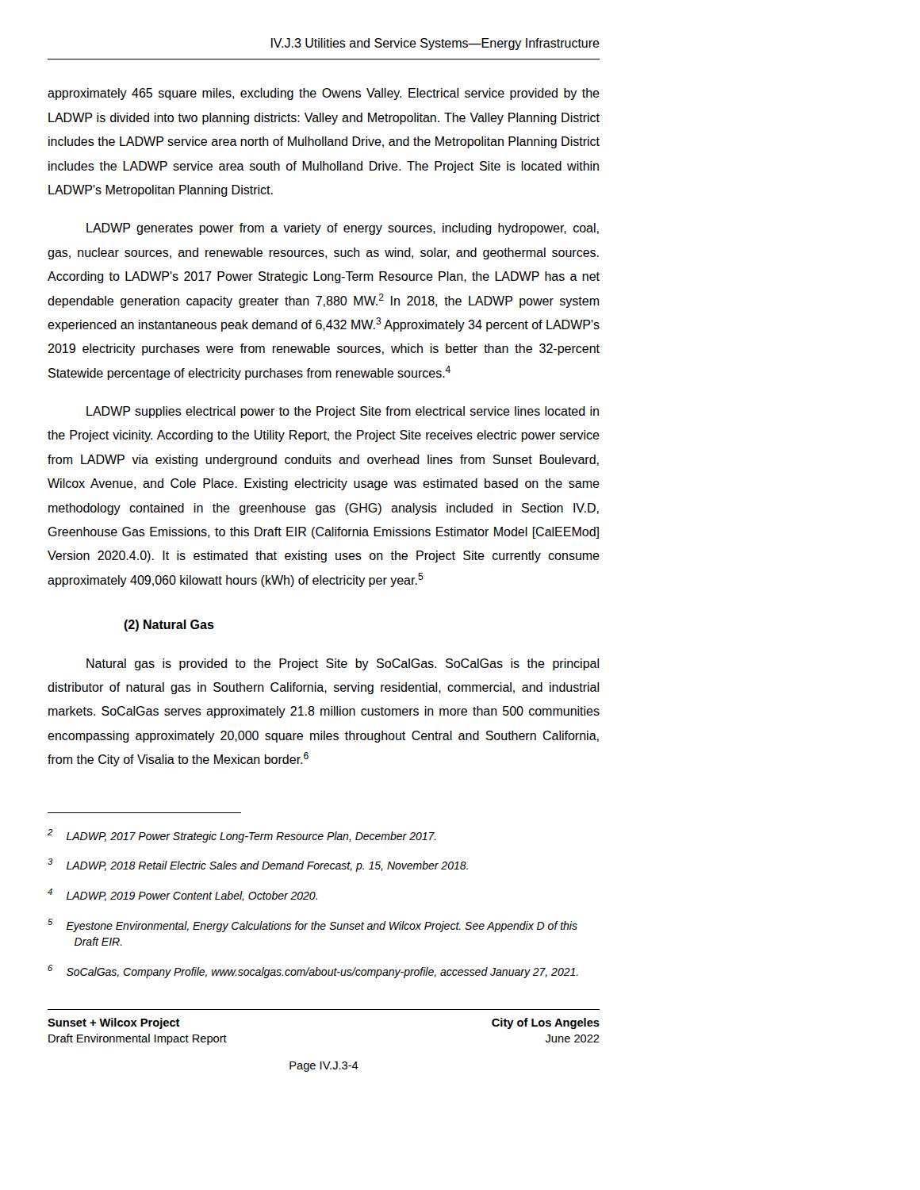IV.J.3 Utilities and Service Systems—Energy Infrastructure
approximately 465 square miles, excluding the Owens Valley. Electrical service provided by the LADWP is divided into two planning districts: Valley and Metropolitan. The Valley Planning District includes the LADWP service area north of Mulholland Drive, and the Metropolitan Planning District includes the LADWP service area south of Mulholland Drive. The Project Site is located within LADWP's Metropolitan Planning District.
LADWP generates power from a variety of energy sources, including hydropower, coal, gas, nuclear sources, and renewable resources, such as wind, solar, and geothermal sources. According to LADWP's 2017 Power Strategic Long-Term Resource Plan, the LADWP has a net dependable generation capacity greater than 7,880 MW.2 In 2018, the LADWP power system experienced an instantaneous peak demand of 6,432 MW.3 Approximately 34 percent of LADWP's 2019 electricity purchases were from renewable sources, which is better than the 32-percent Statewide percentage of electricity purchases from renewable sources.4
LADWP supplies electrical power to the Project Site from electrical service lines located in the Project vicinity. According to the Utility Report, the Project Site receives electric power service from LADWP via existing underground conduits and overhead lines from Sunset Boulevard, Wilcox Avenue, and Cole Place. Existing electricity usage was estimated based on the same methodology contained in the greenhouse gas (GHG) analysis included in Section IV.D, Greenhouse Gas Emissions, to this Draft EIR (California Emissions Estimator Model [CalEEMod] Version 2020.4.0). It is estimated that existing uses on the Project Site currently consume approximately 409,060 kilowatt hours (kWh) of electricity per year.5
(2) Natural Gas
Natural gas is provided to the Project Site by SoCalGas. SoCalGas is the principal distributor of natural gas in Southern California, serving residential, commercial, and industrial markets. SoCalGas serves approximately 21.8 million customers in more than 500 communities encompassing approximately 20,000 square miles throughout Central and Southern California, from the City of Visalia to the Mexican border.6
2 LADWP, 2017 Power Strategic Long-Term Resource Plan, December 2017.
3 LADWP, 2018 Retail Electric Sales and Demand Forecast, p. 15, November 2018.
4 LADWP, 2019 Power Content Label, October 2020.
5 Eyestone Environmental, Energy Calculations for the Sunset and Wilcox Project. See Appendix D of this Draft EIR.
6 SoCalGas, Company Profile, www.socalgas.com/about-us/company-profile, accessed January 27, 2021.
Sunset + Wilcox Project
Draft Environmental Impact Report
City of Los Angeles
June 2022
Page IV.J.3-4